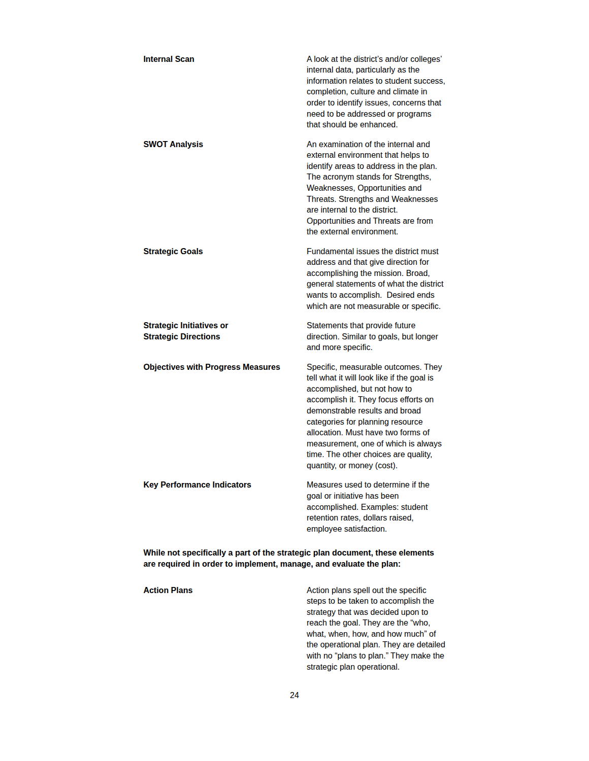Internal Scan
A look at the district’s and/or colleges’ internal data, particularly as the information relates to student success, completion, culture and climate in order to identify issues, concerns that need to be addressed or programs that should be enhanced.
SWOT Analysis
An examination of the internal and external environment that helps to identify areas to address in the plan. The acronym stands for Strengths, Weaknesses, Opportunities and Threats. Strengths and Weaknesses are internal to the district. Opportunities and Threats are from the external environment.
Strategic Goals
Fundamental issues the district must address and that give direction for accomplishing the mission. Broad, general statements of what the district wants to accomplish. Desired ends which are not measurable or specific.
Strategic Initiatives or
Strategic Directions
Statements that provide future direction. Similar to goals, but longer and more specific.
Objectives with Progress Measures
Specific, measurable outcomes. They tell what it will look like if the goal is accomplished, but not how to accomplish it. They focus efforts on demonstrable results and broad categories for planning resource allocation. Must have two forms of measurement, one of which is always time. The other choices are quality, quantity, or money (cost).
Key Performance Indicators
Measures used to determine if the goal or initiative has been accomplished. Examples: student retention rates, dollars raised, employee satisfaction.
While not specifically a part of the strategic plan document, these elements are required in order to implement, manage, and evaluate the plan:
Action Plans
Action plans spell out the specific steps to be taken to accomplish the strategy that was decided upon to reach the goal. They are the “who, what, when, how, and how much” of the operational plan. They are detailed with no “plans to plan.” They make the strategic plan operational.
24